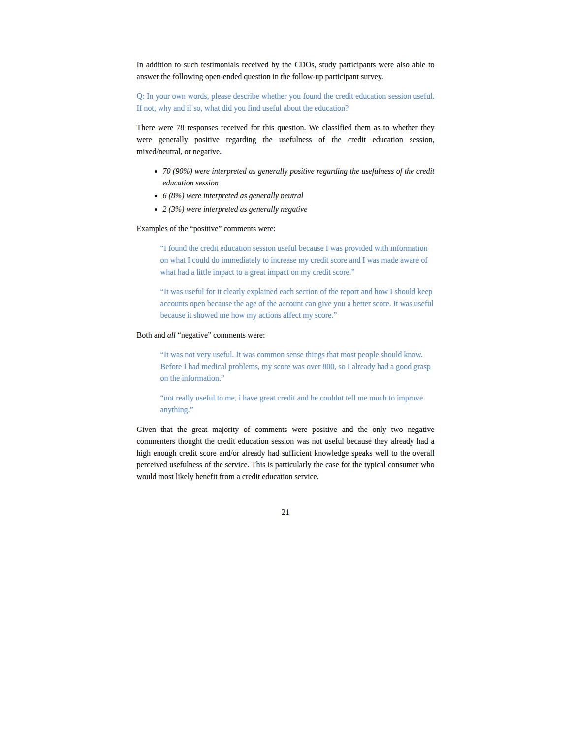In addition to such testimonials received by the CDOs, study participants were also able to answer the following open-ended question in the follow-up participant survey.
Q: In your own words, please describe whether you found the credit education session useful. If not, why and if so, what did you find useful about the education?
There were 78 responses received for this question. We classified them as to whether they were generally positive regarding the usefulness of the credit education session, mixed/neutral, or negative.
70 (90%) were interpreted as generally positive regarding the usefulness of the credit education session
6 (8%) were interpreted as generally neutral
2 (3%) were interpreted as generally negative
Examples of the “positive” comments were:
“I found the credit education session useful because I was provided with information on what I could do immediately to increase my credit score and I was made aware of what had a little impact to a great impact on my credit score.”
“It was useful for it clearly explained each section of the report and how I should keep accounts open because the age of the account can give you a better score. It was useful because it showed me how my actions affect my score.”
Both and all “negative” comments were:
“It was not very useful. It was common sense things that most people should know. Before I had medical problems, my score was over 800, so I already had a good grasp on the information.”
“not really useful to me, i have great credit and he couldnt tell me much to improve anything.”
Given that the great majority of comments were positive and the only two negative commenters thought the credit education session was not useful because they already had a high enough credit score and/or already had sufficient knowledge speaks well to the overall perceived usefulness of the service. This is particularly the case for the typical consumer who would most likely benefit from a credit education service.
21